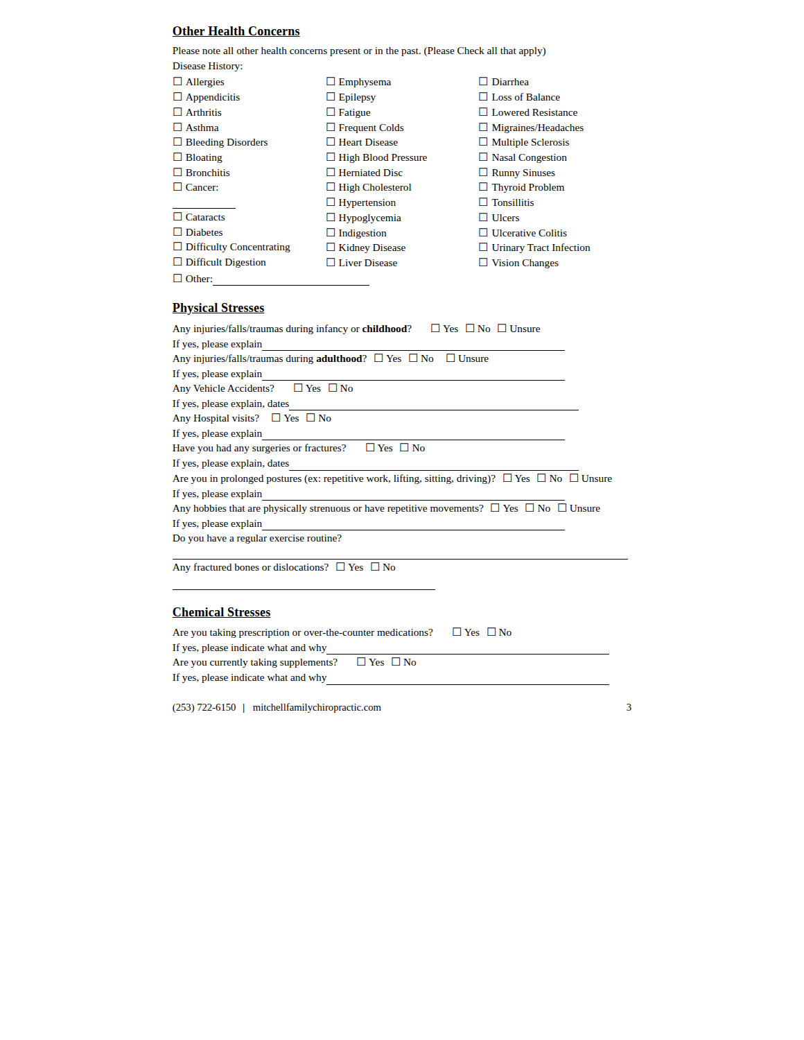Other Health Concerns
Please note all other health concerns present or in the past. (Please Check all that apply)
Disease History:
Allergies
Appendicitis
Arthritis
Asthma
Bleeding Disorders
Bloating
Bronchitis
Cancer:
Cataracts
Diabetes
Difficulty Concentrating
Difficult Digestion
Emphysema
Epilepsy
Fatigue
Frequent Colds
Heart Disease
High Blood Pressure
Herniated Disc
High Cholesterol
Hypertension
Hypoglycemia
Indigestion
Kidney Disease
Liver Disease
Diarrhea
Loss of Balance
Lowered Resistance
Migraines/Headaches
Multiple Sclerosis
Nasal Congestion
Runny Sinuses
Thyroid Problem
Tonsillitis
Ulcers
Ulcerative Colitis
Urinary Tract Infection
Vision Changes
Other:
Physical Stresses
Any injuries/falls/traumas during infancy or childhood? Yes No Unsure
If yes, please explain
Any injuries/falls/traumas during adulthood? Yes No Unsure
If yes, please explain
Any Vehicle Accidents? Yes No
If yes, please explain, dates
Any Hospital visits? Yes No
If yes, please explain
Have you had any surgeries or fractures? Yes No
If yes, please explain, dates
Are you in prolonged postures (ex: repetitive work, lifting, sitting, driving)? Yes No Unsure
If yes, please explain
Any hobbies that are physically strenuous or have repetitive movements? Yes No Unsure
If yes, please explain
Do you have a regular exercise routine?
Any fractured bones or dislocations? Yes No
Chemical Stresses
Are you taking prescription or over-the-counter medications? Yes No
If yes, please indicate what and why
Are you currently taking supplements? Yes No
If yes, please indicate what and why
(253) 722-6150 | mitchellfamilychiropractic.com 3